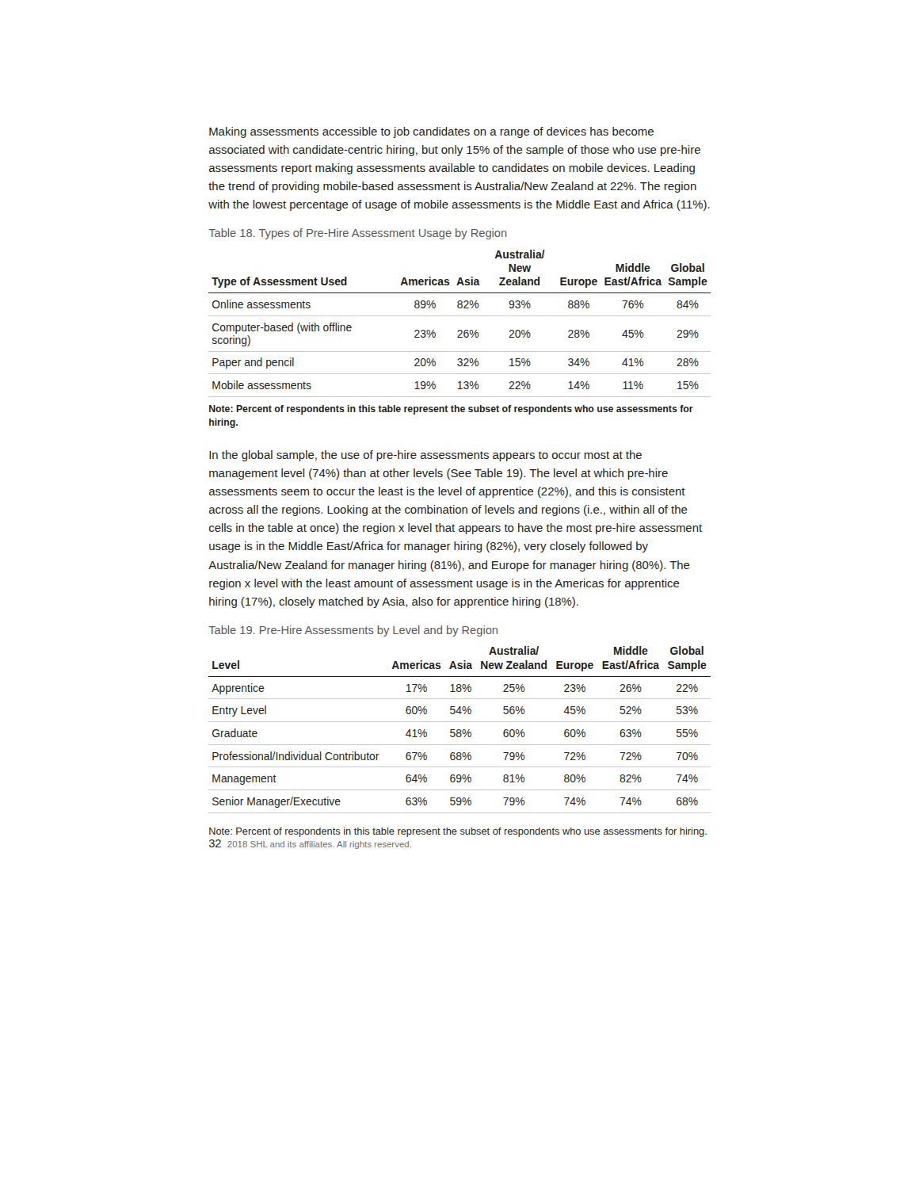Making assessments accessible to job candidates on a range of devices has become associated with candidate-centric hiring, but only 15% of the sample of those who use pre-hire assessments report making assessments available to candidates on mobile devices. Leading the trend of providing mobile-based assessment is Australia/New Zealand at 22%. The region with the lowest percentage of usage of mobile assessments is the Middle East and Africa (11%).
Table 18. Types of Pre-Hire Assessment Usage by Region
| Type of Assessment Used | Americas | Asia | Australia/ New Zealand | Europe | Middle East/Africa | Global Sample |
| --- | --- | --- | --- | --- | --- | --- |
| Online assessments | 89% | 82% | 93% | 88% | 76% | 84% |
| Computer-based (with offline scoring) | 23% | 26% | 20% | 28% | 45% | 29% |
| Paper and pencil | 20% | 32% | 15% | 34% | 41% | 28% |
| Mobile assessments | 19% | 13% | 22% | 14% | 11% | 15% |
Note: Percent of respondents in this table represent the subset of respondents who use assessments for hiring.
In the global sample, the use of pre-hire assessments appears to occur most at the management level (74%) than at other levels (See Table 19). The level at which pre-hire assessments seem to occur the least is the level of apprentice (22%), and this is consistent across all the regions. Looking at the combination of levels and regions (i.e., within all of the cells in the table at once) the region x level that appears to have the most pre-hire assessment usage is in the Middle East/Africa for manager hiring (82%), very closely followed by Australia/New Zealand for manager hiring (81%), and Europe for manager hiring (80%). The region x level with the least amount of assessment usage is in the Americas for apprentice hiring (17%), closely matched by Asia, also for apprentice hiring (18%).
Table 19. Pre-Hire Assessments by Level and by Region
| Level | Americas | Asia | Australia/ New Zealand | Europe | Middle East/Africa | Global Sample |
| --- | --- | --- | --- | --- | --- | --- |
| Apprentice | 17% | 18% | 25% | 23% | 26% | 22% |
| Entry Level | 60% | 54% | 56% | 45% | 52% | 53% |
| Graduate | 41% | 58% | 60% | 60% | 63% | 55% |
| Professional/Individual Contributor | 67% | 68% | 79% | 72% | 72% | 70% |
| Management | 64% | 69% | 81% | 80% | 82% | 74% |
| Senior Manager/Executive | 63% | 59% | 79% | 74% | 74% | 68% |
Note: Percent of respondents in this table represent the subset of respondents who use assessments for hiring.
322018 SHL and its affiliates. All rights reserved.